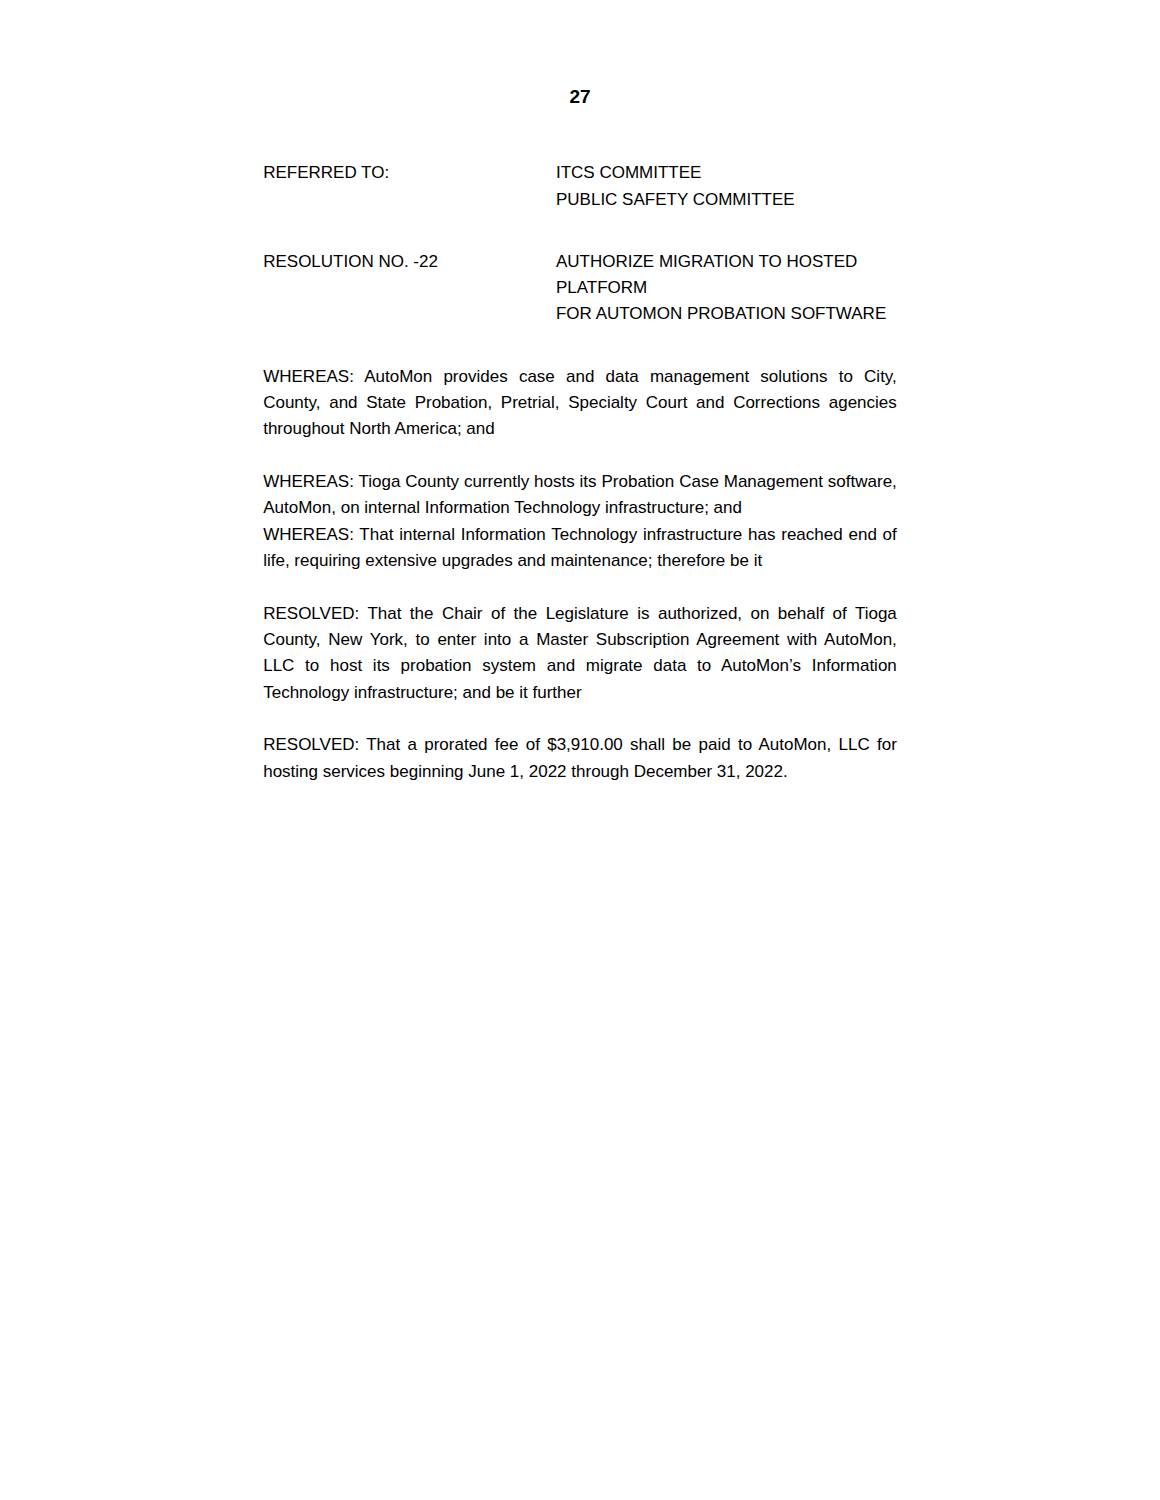27
REFERRED TO:
ITCS COMMITTEE
PUBLIC SAFETY COMMITTEE
RESOLUTION NO. -22
AUTHORIZE MIGRATION TO HOSTED PLATFORM
FOR AUTOMON PROBATION SOFTWARE
WHEREAS: AutoMon provides case and data management solutions to City, County, and State Probation, Pretrial, Specialty Court and Corrections agencies throughout North America; and
WHEREAS: Tioga County currently hosts its Probation Case Management software, AutoMon, on internal Information Technology infrastructure; and
WHEREAS: That internal Information Technology infrastructure has reached end of life, requiring extensive upgrades and maintenance; therefore be it
RESOLVED: That the Chair of the Legislature is authorized, on behalf of Tioga County, New York, to enter into a Master Subscription Agreement with AutoMon, LLC to host its probation system and migrate data to AutoMon’s Information Technology infrastructure; and be it further
RESOLVED: That a prorated fee of $3,910.00 shall be paid to AutoMon, LLC for hosting services beginning June 1, 2022 through December 31, 2022.